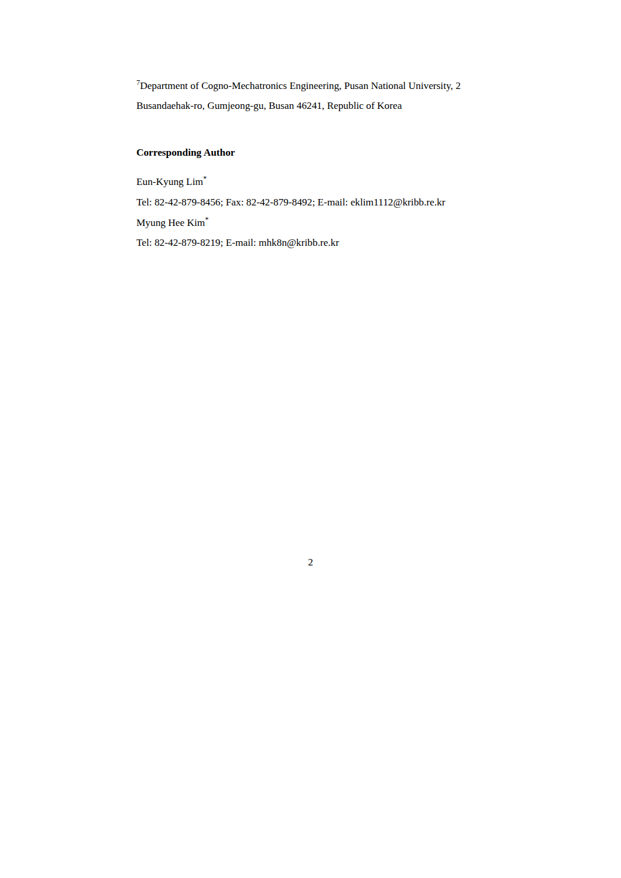7Department of Cogno-Mechatronics Engineering, Pusan National University, 2 Busandaehak-ro, Gumjeong-gu, Busan 46241, Republic of Korea
Corresponding Author
Eun-Kyung Lim*
Tel: 82-42-879-8456; Fax: 82-42-879-8492; E-mail: eklim1112@kribb.re.kr
Myung Hee Kim*
Tel: 82-42-879-8219; E-mail: mhk8n@kribb.re.kr
2